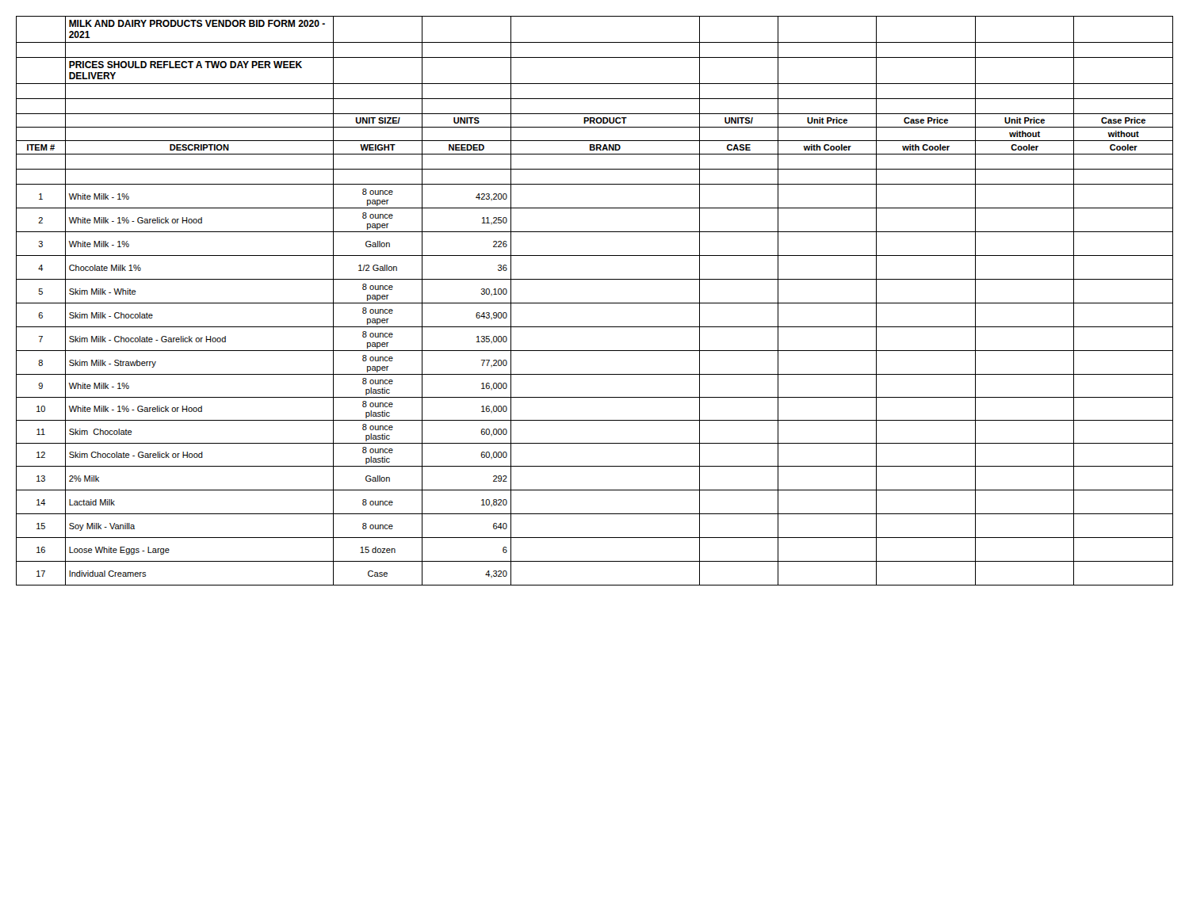| | MILK AND DAIRY PRODUCTS VENDOR BID FORM 2020 - 2021 | | | | | | | | |
| | PRICES SHOULD REFLECT A TWO DAY PER WEEK DELIVERY | | | | | | | | |
| | | UNIT SIZE/ | UNITS | PRODUCT | UNITS/ | Unit Price | Case Price | Unit Price | Case Price |
| | | | | | | | | without | without |
| ITEM # | DESCRIPTION | WEIGHT | NEEDED | BRAND | CASE | with Cooler | with Cooler | Cooler | Cooler |
| 1 | White Milk - 1% | 8 ounce paper | 423,200 | | | | | | |
| 2 | White Milk - 1% - Garelick or Hood | 8 ounce paper | 11,250 | | | | | | |
| 3 | White Milk - 1% | Gallon | 226 | | | | | | |
| 4 | Chocolate Milk 1% | 1/2 Gallon | 36 | | | | | | |
| 5 | Skim Milk - White | 8 ounce paper | 30,100 | | | | | | |
| 6 | Skim Milk - Chocolate | 8 ounce paper | 643,900 | | | | | | |
| 7 | Skim Milk - Chocolate - Garelick or Hood | 8 ounce paper | 135,000 | | | | | | |
| 8 | Skim Milk - Strawberry | 8 ounce paper | 77,200 | | | | | | |
| 9 | White Milk - 1% | 8 ounce plastic | 16,000 | | | | | | |
| 10 | White Milk - 1% - Garelick or Hood | 8 ounce plastic | 16,000 | | | | | | |
| 11 | Skim Chocolate | 8 ounce plastic | 60,000 | | | | | | |
| 12 | Skim Chocolate - Garelick or Hood | 8 ounce plastic | 60,000 | | | | | | |
| 13 | 2% Milk | Gallon | 292 | | | | | | |
| 14 | Lactaid Milk | 8 ounce | 10,820 | | | | | | |
| 15 | Soy Milk - Vanilla | 8 ounce | 640 | | | | | | |
| 16 | Loose White Eggs - Large | 15 dozen | 6 | | | | | | |
| 17 | Individual Creamers | Case | 4,320 | | | | | | |